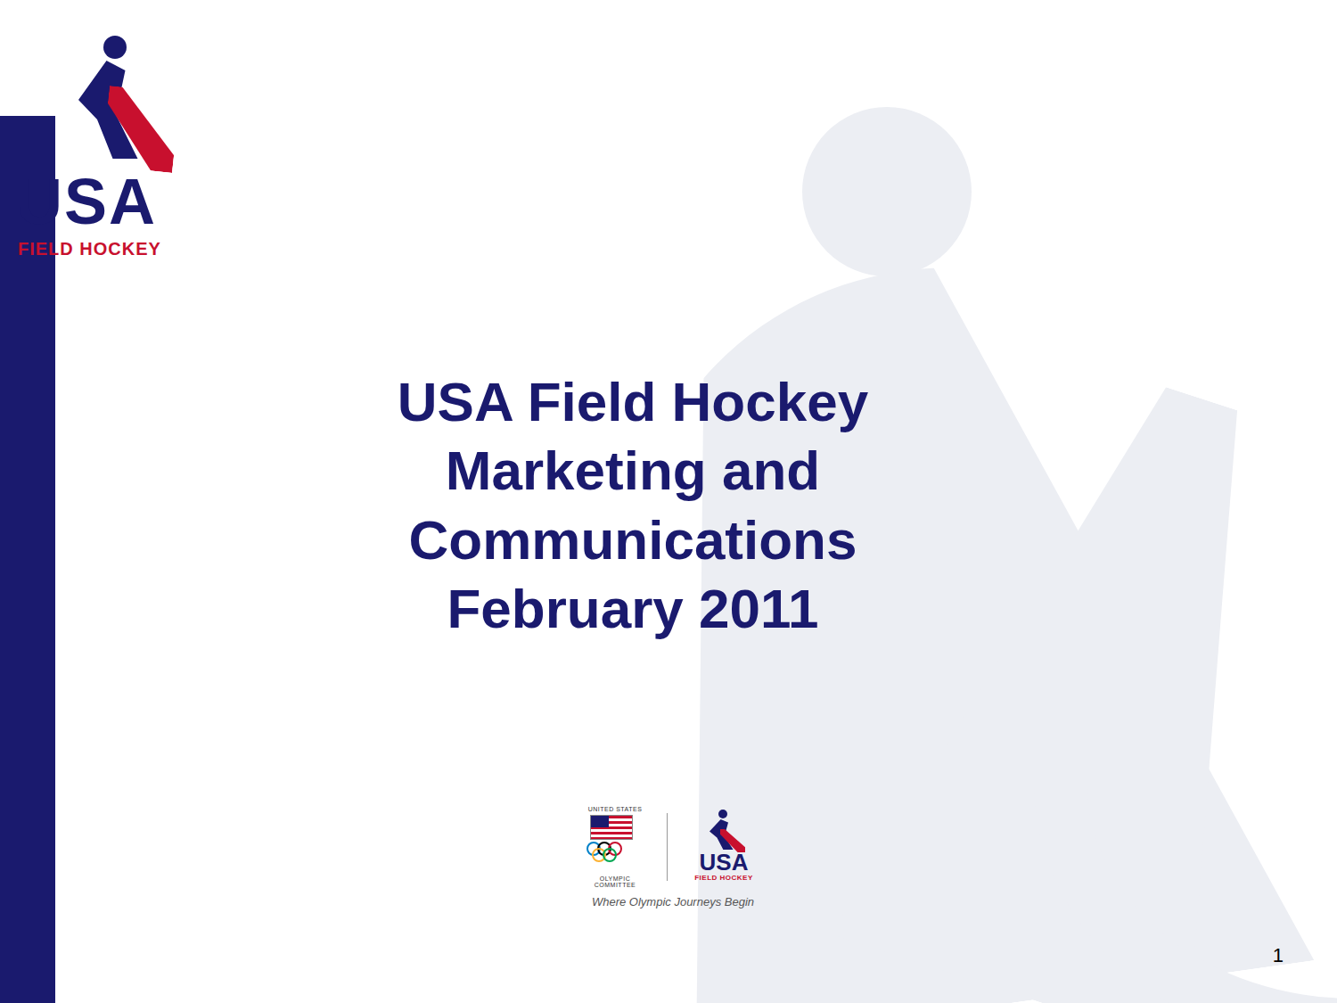USA
FIELD HOCKEY
USA Field Hockey
Marketing and
Communications
February 2011
UNITED STATES
OLYMPIC COMMITTEE
USA
FIELD HOCKEY
Where Olympic Journeys Begin
1